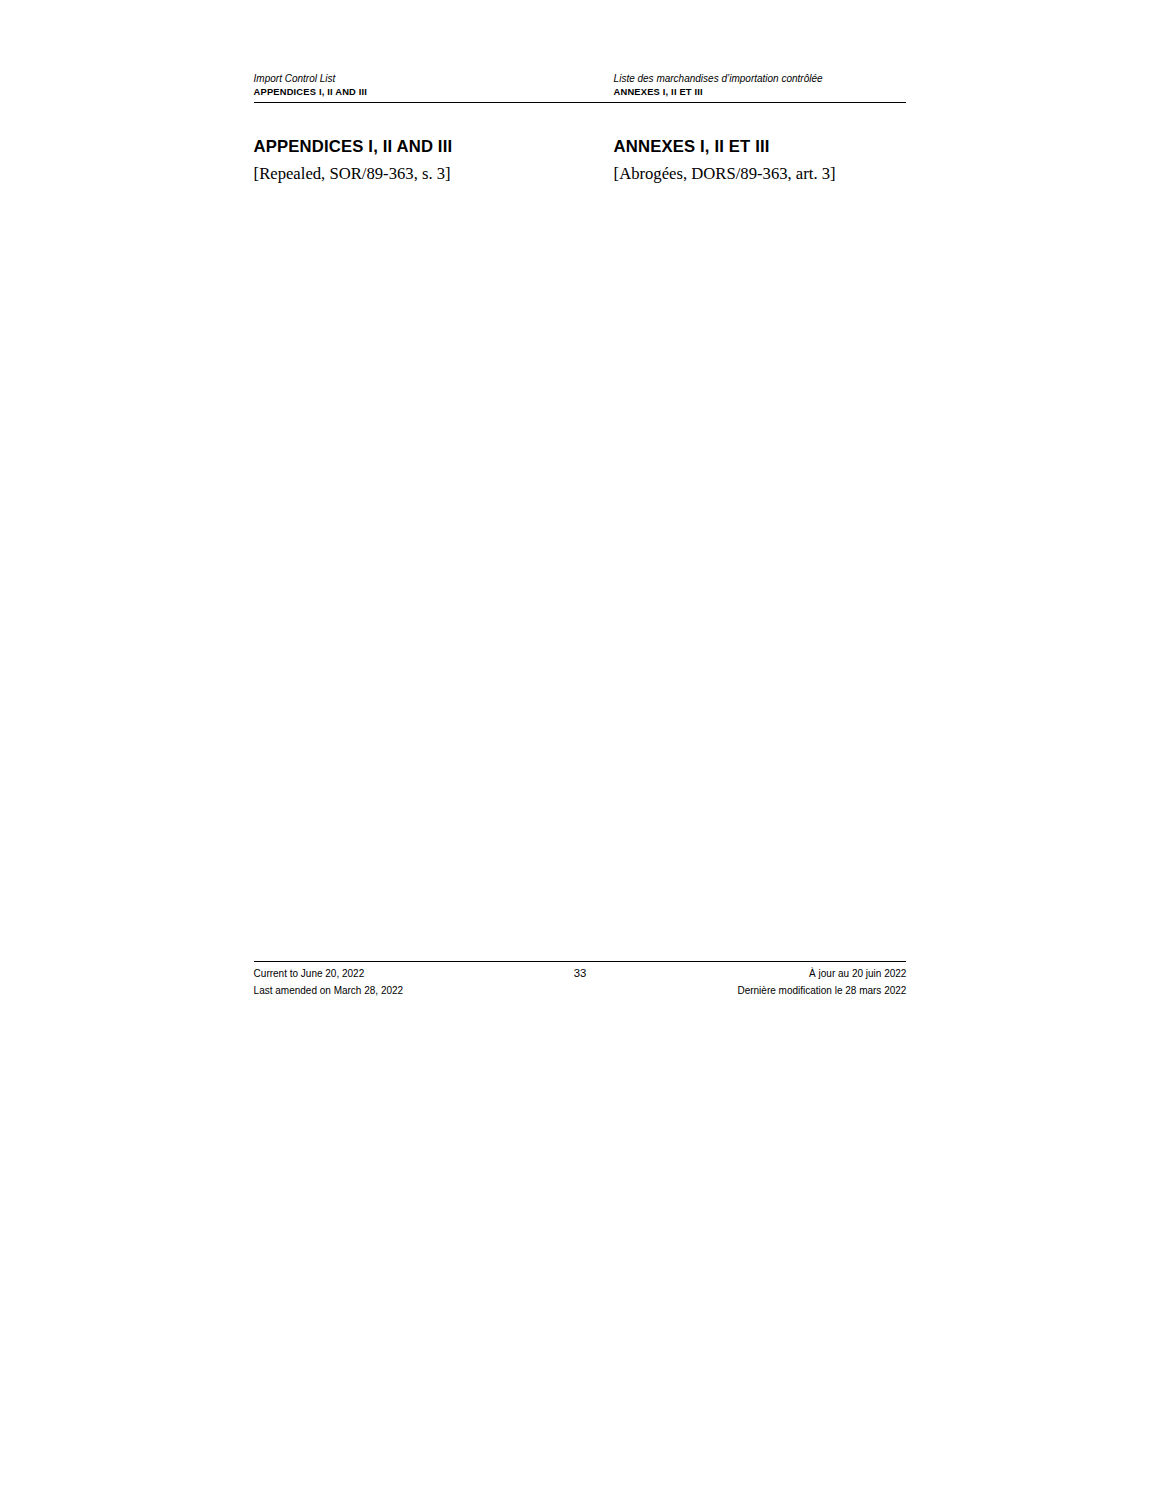| Import Control List APPENDICES I, II AND III | Liste des marchandises d’importation contrôlée ANNEXES I, II ET III |
APPENDICES I, II AND III
[Repealed, SOR/89-363, s. 3]
ANNEXES I, II ET III
[Abrogées, DORS/89-363, art. 3]
| Current to June 20, 2022 | 33 | À jour au 20 juin 2022 |
| Last amended on March 28, 2022 | | Dernière modification le 28 mars 2022 |